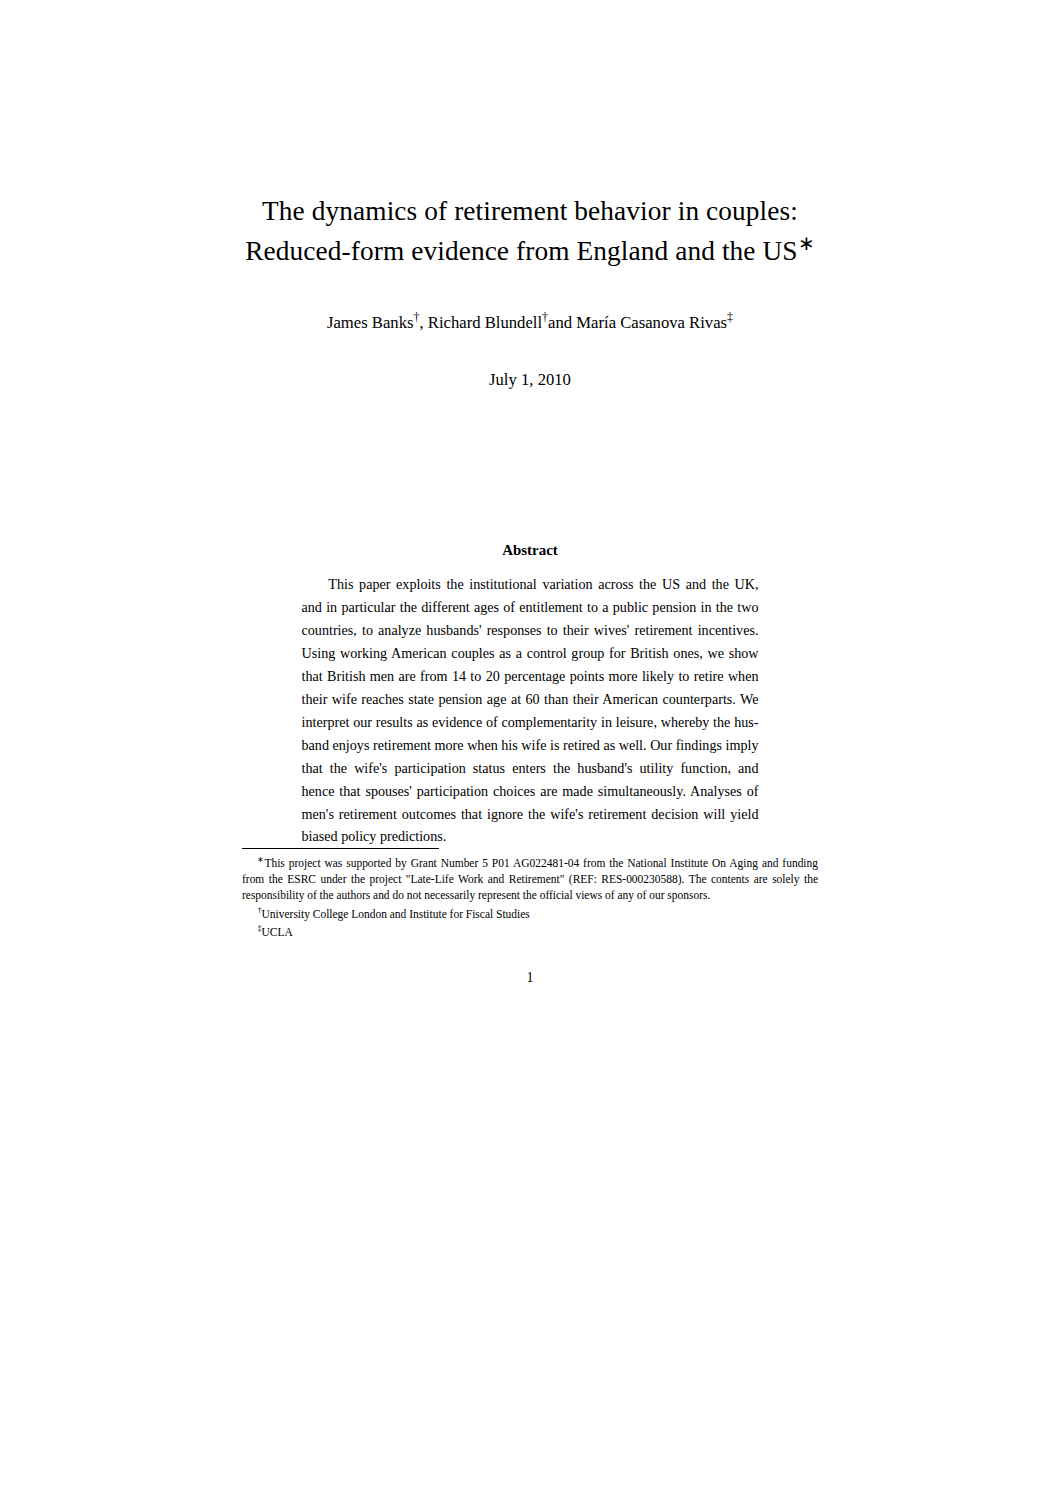The dynamics of retirement behavior in couples:
Reduced-form evidence from England and the US∗
James Banks†, Richard Blundell†and María Casanova Rivas‡
July 1, 2010
Abstract
This paper exploits the institutional variation across the US and the UK, and in particular the different ages of entitlement to a public pension in the two countries, to analyze husbands' responses to their wives' retirement incentives. Using working American couples as a control group for British ones, we show that British men are from 14 to 20 percentage points more likely to retire when their wife reaches state pension age at 60 than their American counterparts. We interpret our results as evidence of complementarity in leisure, whereby the husband enjoys retirement more when his wife is retired as well. Our findings imply that the wife's participation status enters the husband's utility function, and hence that spouses' participation choices are made simultaneously. Analyses of men's retirement outcomes that ignore the wife's retirement decision will yield biased policy predictions.
∗This project was supported by Grant Number 5 P01 AG022481-04 from the National Institute On Aging and funding from the ESRC under the project "Late-Life Work and Retirement" (REF: RES-000230588). The contents are solely the responsibility of the authors and do not necessarily represent the official views of any of our sponsors.
†University College London and Institute for Fiscal Studies
‡UCLA
1